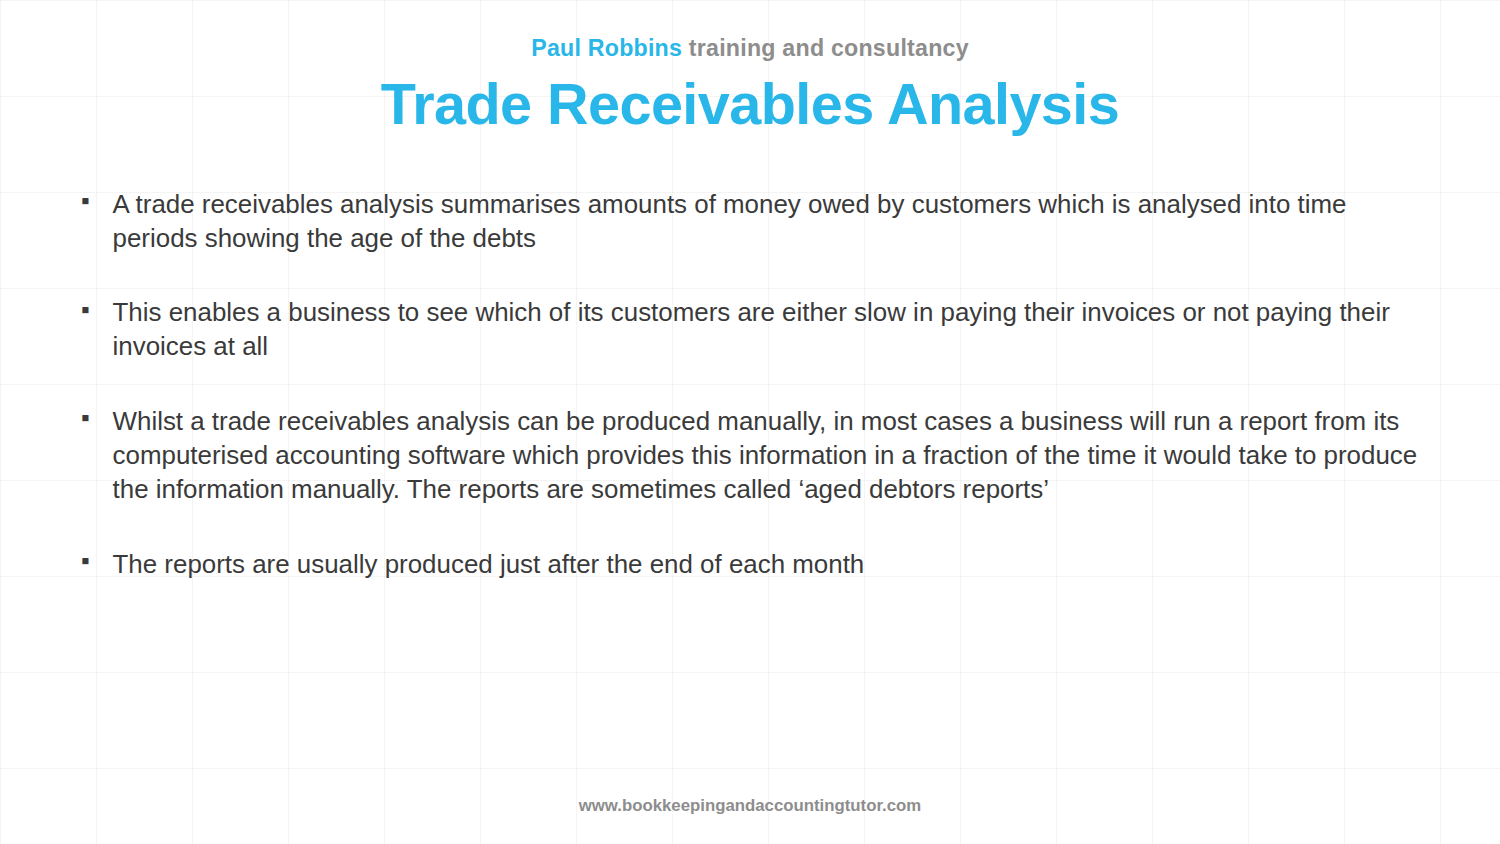Paul Robbins training and consultancy
Trade Receivables Analysis
A trade receivables analysis summarises amounts of money owed by customers which is analysed into time periods showing the age of the debts
This enables a business to see which of its customers are either slow in paying their invoices or not paying their invoices at all
Whilst a trade receivables analysis can be produced manually, in most cases a business will run a report from its computerised accounting software which provides this information in a fraction of the time it would take to produce the information manually. The reports are sometimes called ‘aged debtors reports’
The reports are usually produced just after the end of each month
www.bookkeepingandaccountingtutor.com